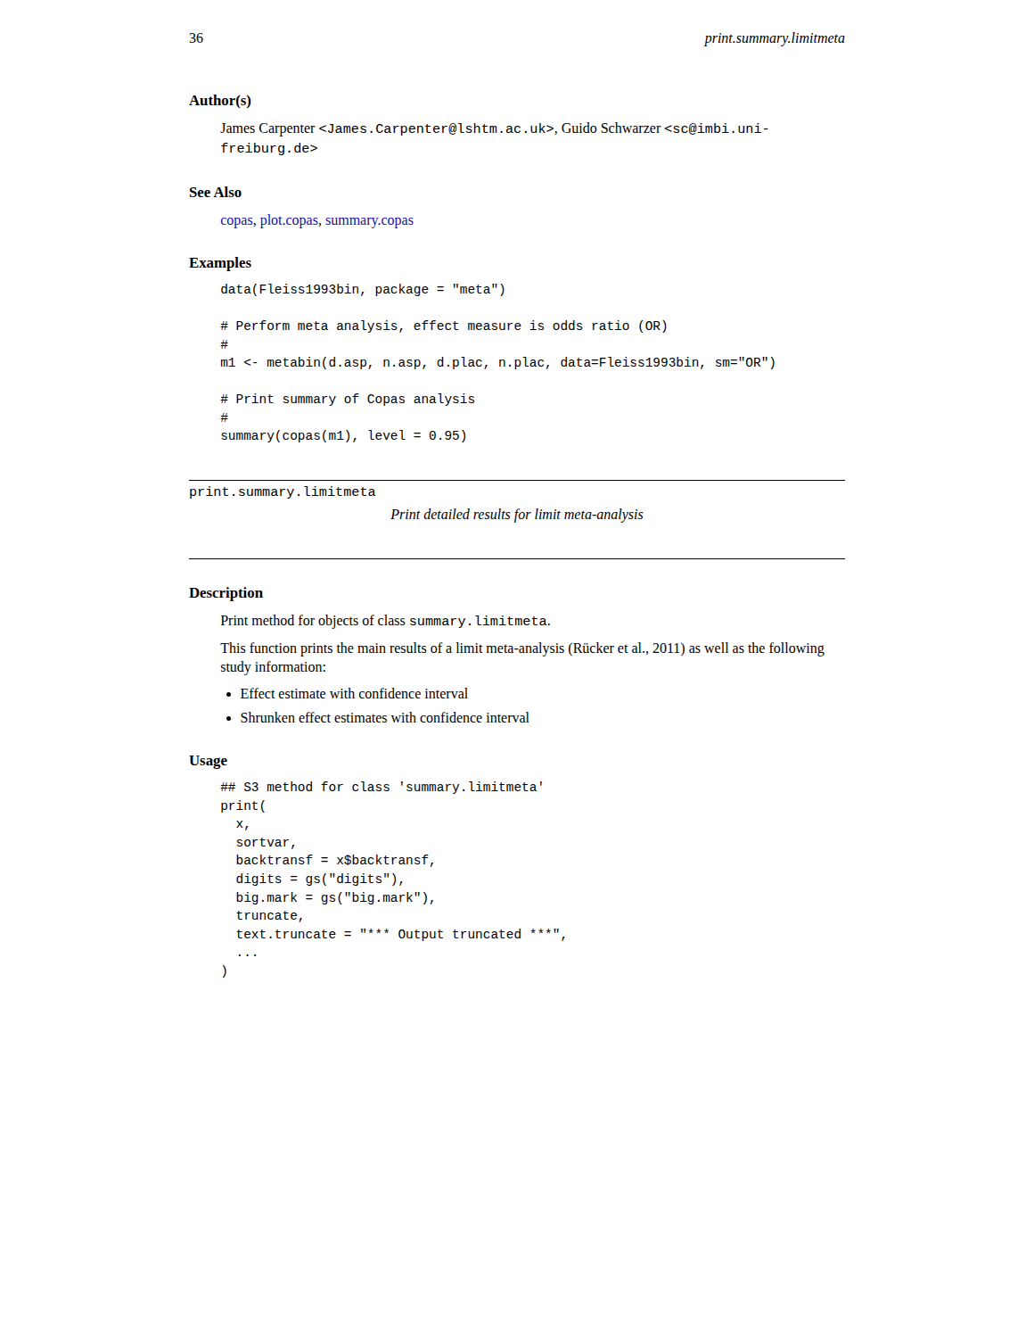36 print.summary.limitmeta
Author(s)
James Carpenter <James.Carpenter@lshtm.ac.uk>, Guido Schwarzer <sc@imbi.uni-freiburg.de>
See Also
copas, plot.copas, summary.copas
Examples
data(Fleiss1993bin, package = "meta")

# Perform meta analysis, effect measure is odds ratio (OR)
#
m1 <- metabin(d.asp, n.asp, d.plac, n.plac, data=Fleiss1993bin, sm="OR")

# Print summary of Copas analysis
#
summary(copas(m1), level = 0.95)
print.summary.limitmeta
Print detailed results for limit meta-analysis
Description
Print method for objects of class summary.limitmeta.
This function prints the main results of a limit meta-analysis (Rücker et al., 2011) as well as the following study information:
Effect estimate with confidence interval
Shrunken effect estimates with confidence interval
Usage
## S3 method for class 'summary.limitmeta'
print(
  x,
  sortvar,
  backtransf = x$backtransf,
  digits = gs("digits"),
  big.mark = gs("big.mark"),
  truncate,
  text.truncate = "*** Output truncated ***",
  ...
)